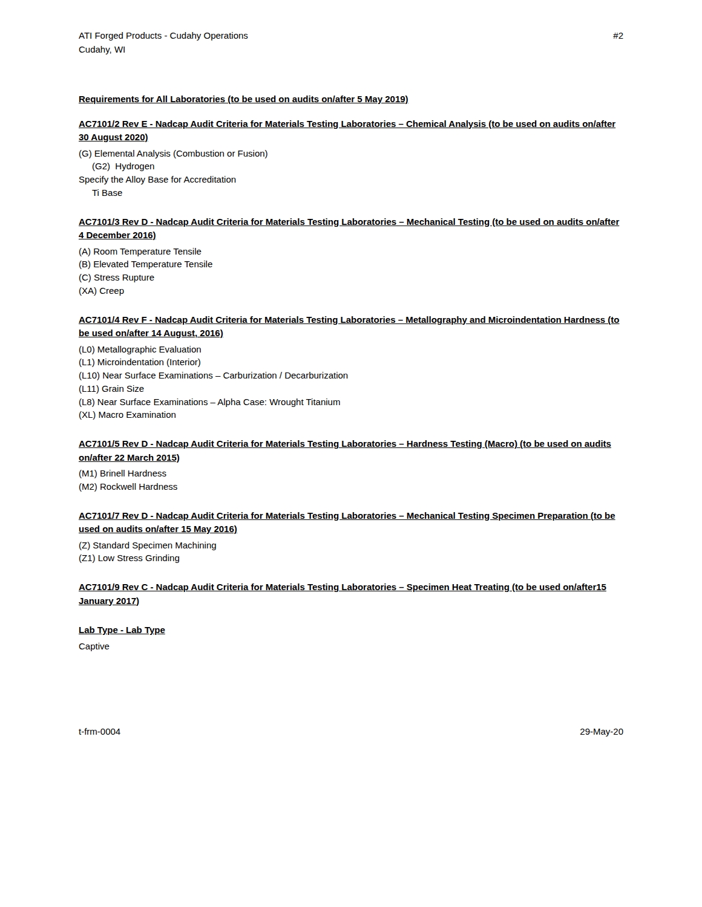ATI Forged Products - Cudahy Operations
Cudahy, WI
#2
Requirements for All Laboratories (to be used on audits on/after 5 May 2019)
AC7101/2 Rev E - Nadcap Audit Criteria for Materials Testing Laboratories – Chemical Analysis (to be used on audits on/after 30 August 2020)
(G) Elemental Analysis (Combustion or Fusion)
(G2) Hydrogen
Specify the Alloy Base for Accreditation
Ti Base
AC7101/3 Rev D - Nadcap Audit Criteria for Materials Testing Laboratories – Mechanical Testing (to be used on audits on/after 4 December 2016)
(A) Room Temperature Tensile
(B) Elevated Temperature Tensile
(C) Stress Rupture
(XA) Creep
AC7101/4 Rev F - Nadcap Audit Criteria for Materials Testing Laboratories – Metallography and Microindentation Hardness (to be used on/after 14 August, 2016)
(L0) Metallographic Evaluation
(L1) Microindentation (Interior)
(L10) Near Surface Examinations – Carburization / Decarburization
(L11) Grain Size
(L8) Near Surface Examinations – Alpha Case: Wrought Titanium
(XL) Macro Examination
AC7101/5 Rev D - Nadcap Audit Criteria for Materials Testing Laboratories – Hardness Testing (Macro) (to be used on audits on/after 22 March 2015)
(M1) Brinell Hardness
(M2) Rockwell Hardness
AC7101/7 Rev D - Nadcap Audit Criteria for Materials Testing Laboratories – Mechanical Testing Specimen Preparation (to be used on audits on/after 15 May 2016)
(Z) Standard Specimen Machining
(Z1) Low Stress Grinding
AC7101/9 Rev C - Nadcap Audit Criteria for Materials Testing Laboratories – Specimen Heat Treating (to be used on/after15 January 2017)
Lab Type - Lab Type
Captive
t-frm-0004
29-May-20